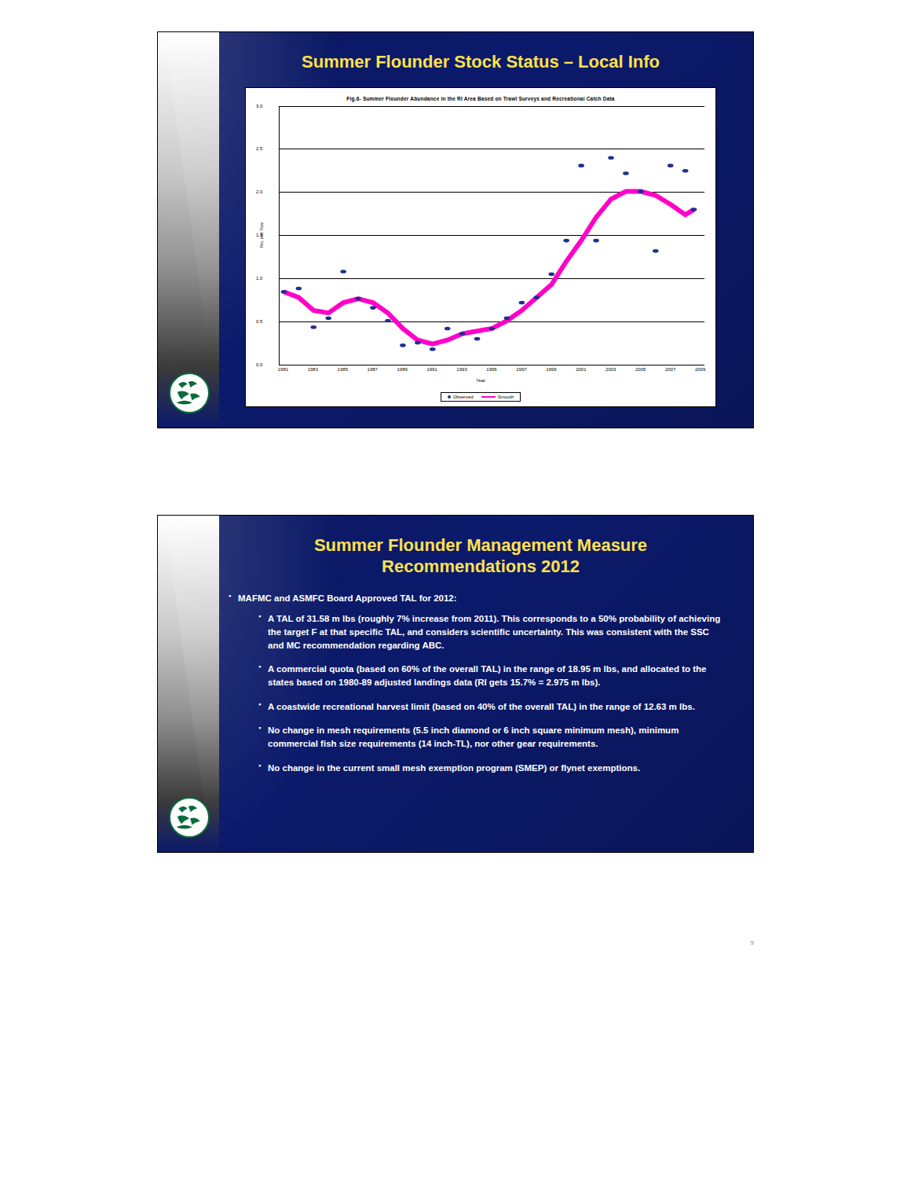Summer Flounder Stock Status – Local Info
Fig.6- Summer Flounder Abundance in the RI Area Based on Trawl Surveys and Recreational Catch Data
No. per Tow
3.0 2.5 2.0 1.5 1.0 0.5 0.0
1981 1983 1985 1987 1989 1991 1993 1995 1997 1999 2001 2003 2005 2007 2009
Year
Observed Smooth
Summer Flounder Management Measure
Recommendations 2012
MAFMC and ASMFC Board Approved TAL for 2012:
A TAL of 31.58 m lbs (roughly 7% increase from 2011). This corresponds to a 50% probability of achieving the target F at that specific TAL, and considers scientific uncertainty. This was consistent with the SSC and MC recommendation regarding ABC.
A commercial quota (based on 60% of the overall TAL) in the range of 18.95 m lbs, and allocated to the states based on 1980-89 adjusted landings data (RI gets 15.7% = 2.975 m lbs).
A coastwide recreational harvest limit (based on 40% of the overall TAL) in the range of 12.63 m lbs.
No change in mesh requirements (5.5 inch diamond or 6 inch square minimum mesh), minimum commercial fish size requirements (14 inch-TL), nor other gear requirements.
No change in the current small mesh exemption program (SMEP) or flynet exemptions.
9